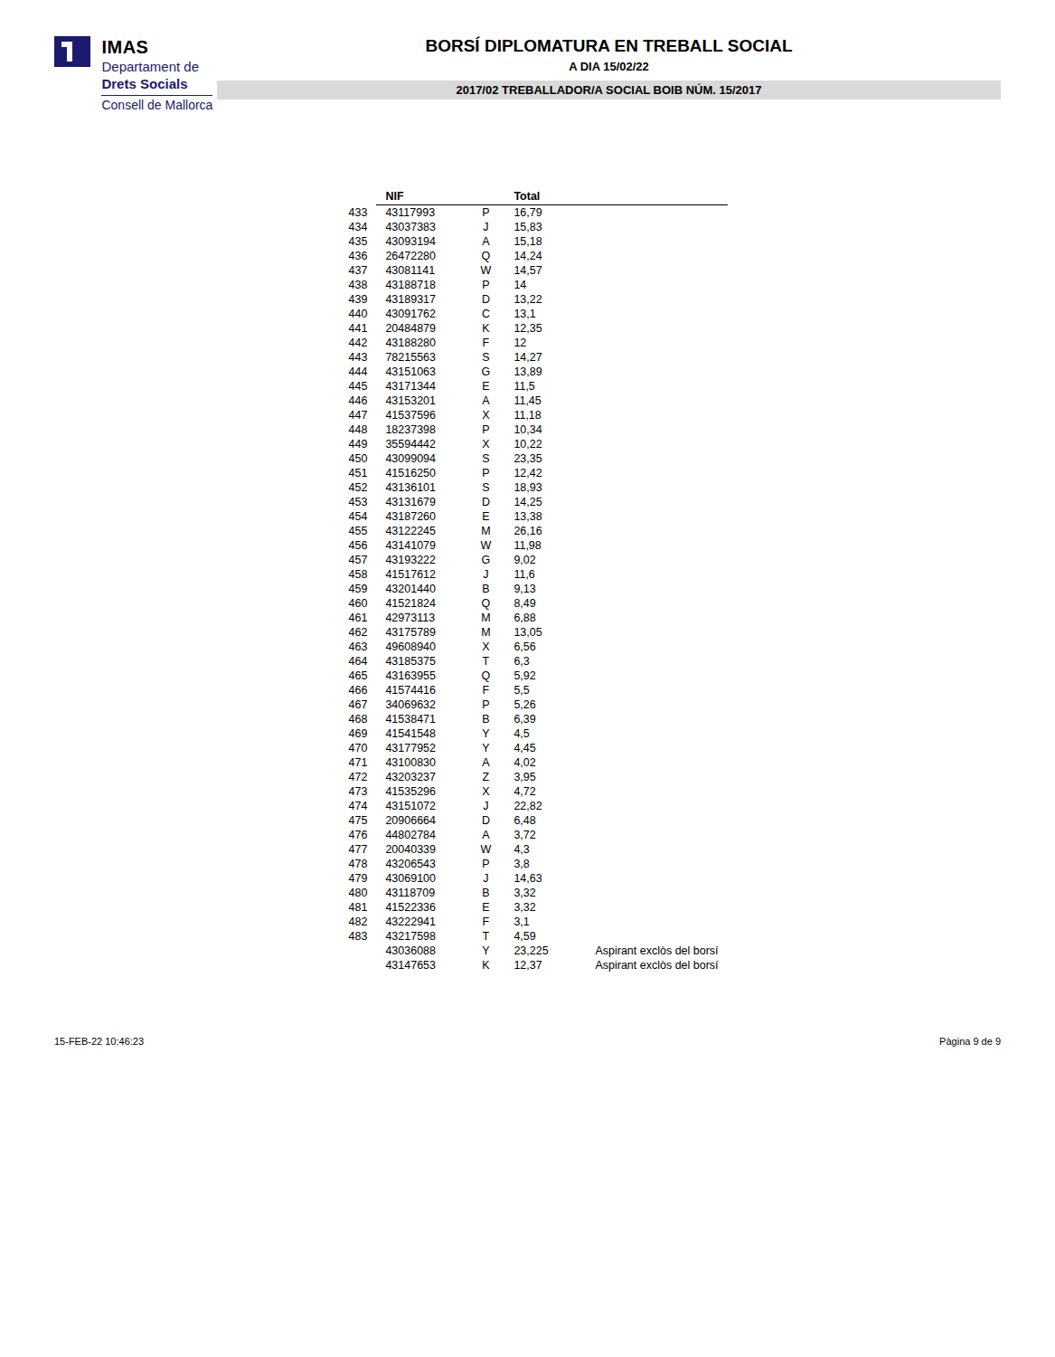IMAS
Departament de
Drets Socials
Consell de Mallorca
BORSÍ DIPLOMATURA EN TREBALL SOCIAL
A DIA 15/02/22
2017/02 TREBALLADOR/A SOCIAL BOIB NÚM. 15/2017
| | NIF | | Total | |
| --- | --- | --- | --- | --- |
| 433 | 43117993 | P | 16,79 | |
| 434 | 43037383 | J | 15,83 | |
| 435 | 43093194 | A | 15,18 | |
| 436 | 26472280 | Q | 14,24 | |
| 437 | 43081141 | W | 14,57 | |
| 438 | 43188718 | P | 14 | |
| 439 | 43189317 | D | 13,22 | |
| 440 | 43091762 | C | 13,1 | |
| 441 | 20484879 | K | 12,35 | |
| 442 | 43188280 | F | 12 | |
| 443 | 78215563 | S | 14,27 | |
| 444 | 43151063 | G | 13,89 | |
| 445 | 43171344 | E | 11,5 | |
| 446 | 43153201 | A | 11,45 | |
| 447 | 41537596 | X | 11,18 | |
| 448 | 18237398 | P | 10,34 | |
| 449 | 35594442 | X | 10,22 | |
| 450 | 43099094 | S | 23,35 | |
| 451 | 41516250 | P | 12,42 | |
| 452 | 43136101 | S | 18,93 | |
| 453 | 43131679 | D | 14,25 | |
| 454 | 43187260 | E | 13,38 | |
| 455 | 43122245 | M | 26,16 | |
| 456 | 43141079 | W | 11,98 | |
| 457 | 43193222 | G | 9,02 | |
| 458 | 41517612 | J | 11,6 | |
| 459 | 43201440 | B | 9,13 | |
| 460 | 41521824 | Q | 8,49 | |
| 461 | 42973113 | M | 6,88 | |
| 462 | 43175789 | M | 13,05 | |
| 463 | 49608940 | X | 6,56 | |
| 464 | 43185375 | T | 6,3 | |
| 465 | 43163955 | Q | 5,92 | |
| 466 | 41574416 | F | 5,5 | |
| 467 | 34069632 | P | 5,26 | |
| 468 | 41538471 | B | 6,39 | |
| 469 | 41541548 | Y | 4,5 | |
| 470 | 43177952 | Y | 4,45 | |
| 471 | 43100830 | A | 4,02 | |
| 472 | 43203237 | Z | 3,95 | |
| 473 | 41535296 | X | 4,72 | |
| 474 | 43151072 | J | 22,82 | |
| 475 | 20906664 | D | 6,48 | |
| 476 | 44802784 | A | 3,72 | |
| 477 | 20040339 | W | 4,3 | |
| 478 | 43206543 | P | 3,8 | |
| 479 | 43069100 | J | 14,63 | |
| 480 | 43118709 | B | 3,32 | |
| 481 | 41522336 | E | 3,32 | |
| 482 | 43222941 | F | 3,1 | |
| 483 | 43217598 | T | 4,59 | |
| | 43036088 | Y | 23,225 | Aspirant exclòs del borsí |
| | 43147653 | K | 12,37 | Aspirant exclòs del borsí |
15-FEB-22 10:46:23 Pàgina 9 de 9